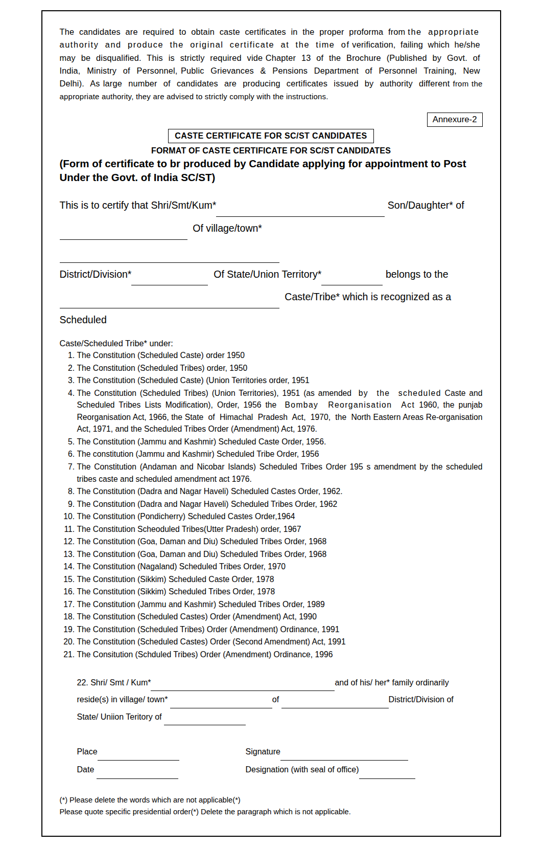The candidates are required to obtain caste certificates in the proper proforma from the appropriate authority and produce the original certificate at the time of verification, failing which he/she may be disqualified. This is strictly required vide Chapter 13 of the Brochure (Published by Govt. of India, Ministry of Personnel, Public Grievances & Pensions Department of Personnel Training, New Delhi). As large number of candidates are producing certificates issued by authority different from the appropriate authority, they are advised to strictly comply with the instructions.
Annexure-2
CASTE CERTIFICATE FOR SC/ST CANDIDATES
FORMAT OF CASTE CERTIFICATE FOR SC/ST CANDIDATES
(Form of certificate to br produced by Candidate applying for appointment to Post Under the Govt. of India SC/ST)
This is to certify that Shri/Smt/Kum* Son/Daughter* of
Of village/town*
District/Division* Of State/Union Territory* belongs to the
Caste/Tribe* which is recognized as a Scheduled
Caste/Scheduled Tribe* under:
The Constitution (Scheduled Caste) order 1950
The Constitution (Scheduled Tribes) order, 1950
The Constitution (Scheduled Caste) (Union Territories order, 1951
The Constitution (Scheduled Tribes) (Union Territories), 1951 (as amended by the scheduled Caste and Scheduled Tribes Lists Modification), Order, 1956 the Bombay Reorganisation Act 1960, the punjab Reorganisation Act, 1966, the State of Himachal Pradesh Act, 1970, the North Eastern Areas Re-organisation Act, 1971, and the Scheduled Tribes Order (Amendment) Act, 1976.
The Constitution (Jammu and Kashmir) Scheduled Caste Order, 1956.
The constitution (Jammu and Kashmir) Scheduled Tribe Order, 1956
The Constitution (Andaman and Nicobar Islands) Scheduled Tribes Order 195 s amendment by the scheduled tribes caste and scheduled amendment act 1976.
The Constitution (Dadra and Nagar Haveli) Scheduled Castes Order, 1962.
The Constitution (Dadra and Nagar Haveli) Scheduled Tribes Order, 1962
The Constitution (Pondicherry) Scheduled Castes Order,1964
The Constitution Scheoduled Tribes(Utter Pradesh) order, 1967
The Constitution (Goa, Daman and Diu) Scheduled Tribes Order, 1968
The Constitution (Goa, Daman and Diu) Scheduled Tribes Order, 1968
The Constitution (Nagaland) Scheduled Tribes Order, 1970
The Constitution (Sikkim) Scheduled Caste Order, 1978
The Constitution (Sikkim) Scheduled Tribes Order, 1978
The Constitution (Jammu and Kashmir) Scheduled Tribes Order, 1989
The Constitution (Scheduled Castes) Order (Amendment) Act, 1990
The Constitution (Scheduled Tribes) Order (Amendment) Ordinance, 1991
The Constitution (Scheduled Castes) Order (Second Amendment) Act, 1991
The Consitution (Schduled Tribes) Order (Amendment) Ordinance, 1996
22. Shri/ Smt / Kum* and of his/ her* family ordinarily
reside(s) in village/ town* of District/Division of
State/ Uniion Teritory of
Place
Signature
Date
Designation (with seal of office)
(*) Please delete the words which are not applicable(*)
Please quote specific presidential order(*) Delete the paragraph which is not applicable.